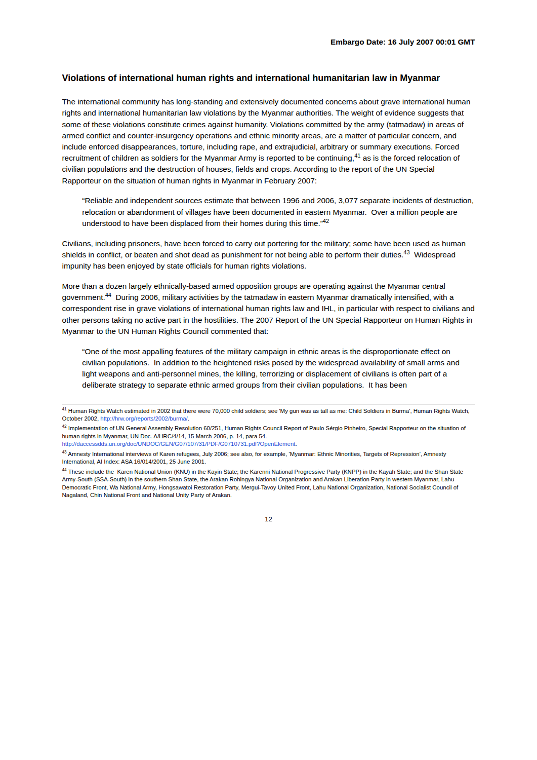Embargo Date: 16 July 2007 00:01 GMT
Violations of international human rights and international humanitarian law in Myanmar
The international community has long-standing and extensively documented concerns about grave international human rights and international humanitarian law violations by the Myanmar authorities. The weight of evidence suggests that some of these violations constitute crimes against humanity. Violations committed by the army (tatmadaw) in areas of armed conflict and counter-insurgency operations and ethnic minority areas, are a matter of particular concern, and include enforced disappearances, torture, including rape, and extrajudicial, arbitrary or summary executions. Forced recruitment of children as soldiers for the Myanmar Army is reported to be continuing,41 as is the forced relocation of civilian populations and the destruction of houses, fields and crops. According to the report of the UN Special Rapporteur on the situation of human rights in Myanmar in February 2007:
“Reliable and independent sources estimate that between 1996 and 2006, 3,077 separate incidents of destruction, relocation or abandonment of villages have been documented in eastern Myanmar. Over a million people are understood to have been displaced from their homes during this time.”42
Civilians, including prisoners, have been forced to carry out portering for the military; some have been used as human shields in conflict, or beaten and shot dead as punishment for not being able to perform their duties.43 Widespread impunity has been enjoyed by state officials for human rights violations.
More than a dozen largely ethnically-based armed opposition groups are operating against the Myanmar central government.44 During 2006, military activities by the tatmadaw in eastern Myanmar dramatically intensified, with a correspondent rise in grave violations of international human rights law and IHL, in particular with respect to civilians and other persons taking no active part in the hostilities. The 2007 Report of the UN Special Rapporteur on Human Rights in Myanmar to the UN Human Rights Council commented that:
“One of the most appalling features of the military campaign in ethnic areas is the disproportionate effect on civilian populations. In addition to the heightened risks posed by the widespread availability of small arms and light weapons and anti-personnel mines, the killing, terrorizing or displacement of civilians is often part of a deliberate strategy to separate ethnic armed groups from their civilian populations. It has been
41 Human Rights Watch estimated in 2002 that there were 70,000 child soldiers; see 'My gun was as tall as me: Child Soldiers in Burma', Human Rights Watch, October 2002, http://hrw.org/reports/2002/burma/.
42 Implementation of UN General Assembly Resolution 60/251, Human Rights Council Report of Paulo Sérgio Pinheiro, Special Rapporteur on the situation of human rights in Myanmar, UN Doc. A/HRC/4/14, 15 March 2006, p. 14, para 54.
http://daccessdds.un.org/doc/UNDOC/GEN/G07/107/31/PDF/G0710731.pdf?OpenElement.
43 Amnesty International interviews of Karen refugees, July 2006; see also, for example, ‘Myanmar: Ethnic Minorities, Targets of Repression’, Amnesty International, AI Index: ASA 16/014/2001, 25 June 2001.
44 These include the Karen National Union (KNU) in the Kayin State; the Karenni National Progressive Party (KNPP) in the Kayah State; and the Shan State Army-South (SSA-South) in the southern Shan State, the Arakan Rohingya National Organization and Arakan Liberation Party in western Myanmar, Lahu Democratic Front, Wa National Army, Hongsawatoi Restoration Party, Mergui-Tavoy United Front, Lahu National Organization, National Socialist Council of Nagaland, Chin National Front and National Unity Party of Arakan.
12